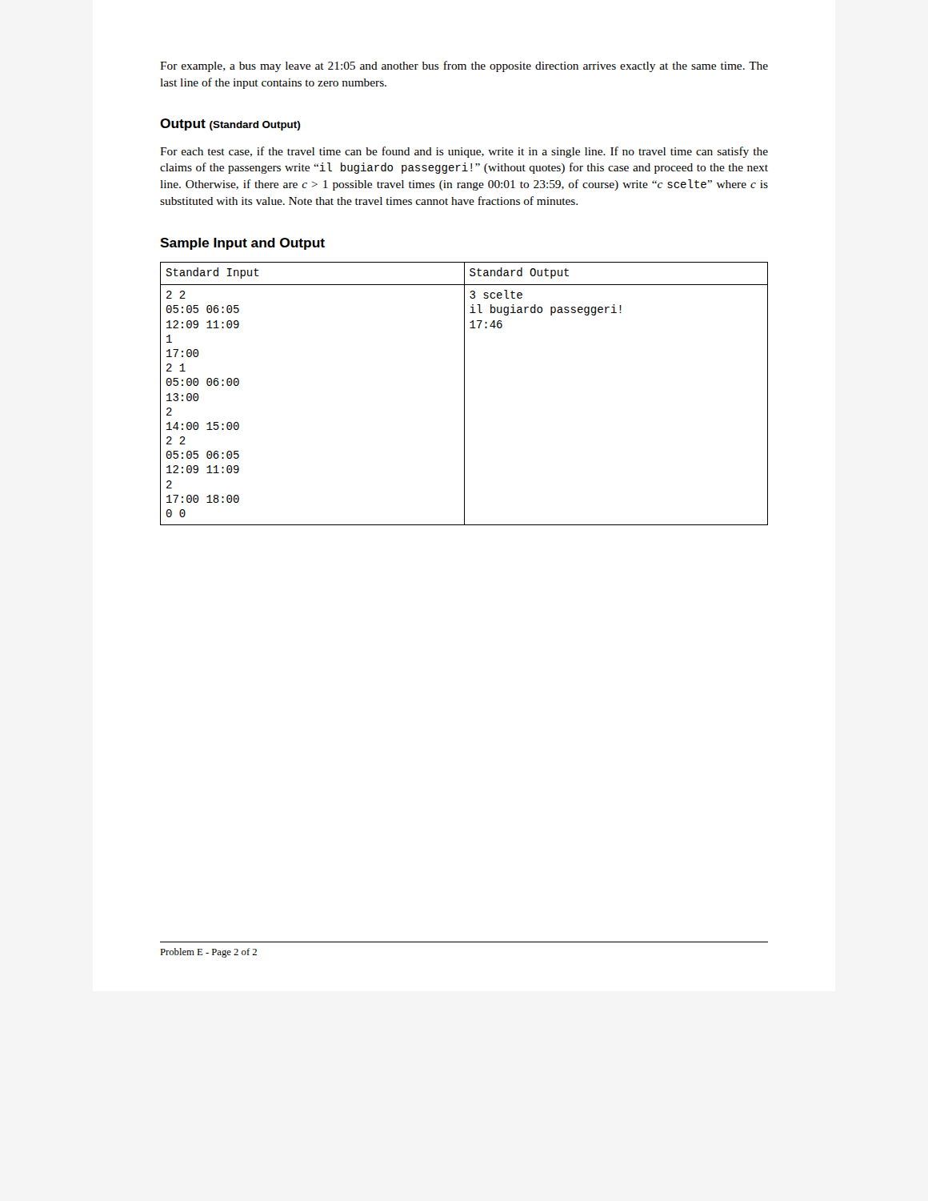For example, a bus may leave at 21:05 and another bus from the opposite direction arrives exactly at the same time. The last line of the input contains to zero numbers.
Output (Standard Output)
For each test case, if the travel time can be found and is unique, write it in a single line. If no travel time can satisfy the claims of the passengers write “il bugiardo passeggeri!” (without quotes) for this case and proceed to the the next line. Otherwise, if there are c > 1 possible travel times (in range 00:01 to 23:59, of course) write “c scelte” where c is substituted with its value. Note that the travel times cannot have fractions of minutes.
Sample Input and Output
| Standard Input | Standard Output |
| --- | --- |
| 2 2 05:05 06:05 12:09 11:09 1 17:00 2 1 05:00 06:00 13:00 2 14:00 15:00 2 2 05:05 06:05 12:09 11:09 2 17:00 18:00 0 0 | 3 scelte il bugiardo passeggeri! 17:46 |
Problem E - Page 2 of 2